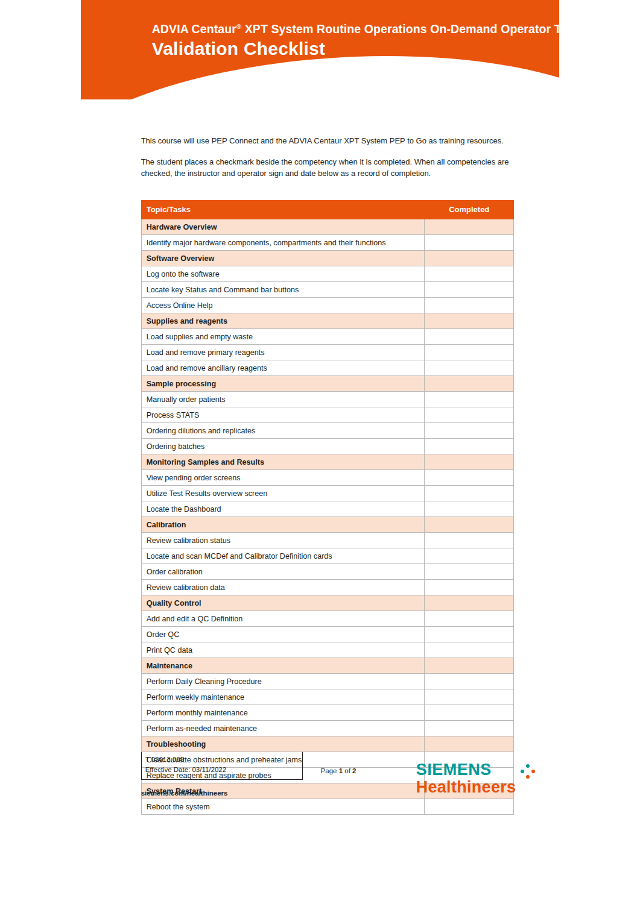ADVIA Centaur® XPT System Routine Operations On-Demand Operator Training
Validation Checklist
This course will use PEP Connect and the ADVIA Centaur XPT System PEP to Go as training resources.
The student places a checkmark beside the competency when it is completed. When all competencies are checked, the instructor and operator sign and date below as a record of completion.
| Topic/Tasks | Completed |
| --- | --- |
| Hardware Overview | |
| Identify major hardware components, compartments and their functions | |
| Software Overview | |
| Log onto the software | |
| Locate key Status and Command bar buttons | |
| Access Online Help | |
| Supplies and reagents | |
| Load supplies and empty waste | |
| Load and remove primary reagents | |
| Load and remove ancillary reagents | |
| Sample processing | |
| Manually order patients | |
| Process STATS | |
| Ordering dilutions and replicates | |
| Ordering batches | |
| Monitoring Samples and Results | |
| View pending order screens | |
| Utilize Test Results overview screen | |
| Locate the Dashboard | |
| Calibration | |
| Review calibration status | |
| Locate and scan MCDef and Calibrator Definition cards | |
| Order calibration | |
| Review calibration data | |
| Quality Control | |
| Add and edit a QC Definition | |
| Order QC | |
| Print QC data | |
| Maintenance | |
| Perform Daily Cleaning Procedure | |
| Perform weekly maintenance | |
| Perform monthly maintenance | |
| Perform as-needed maintenance | |
| Troubleshooting | |
| Clear cuvette obstructions and preheater jams | |
| Replace reagent and aspirate probes | |
| System Restart | |
| Reboot the system | |
T 03013.005
Effective Date: 03/11/2022
Page 1 of 2
siemens.com/healthineers
SIEMENS Healthineers